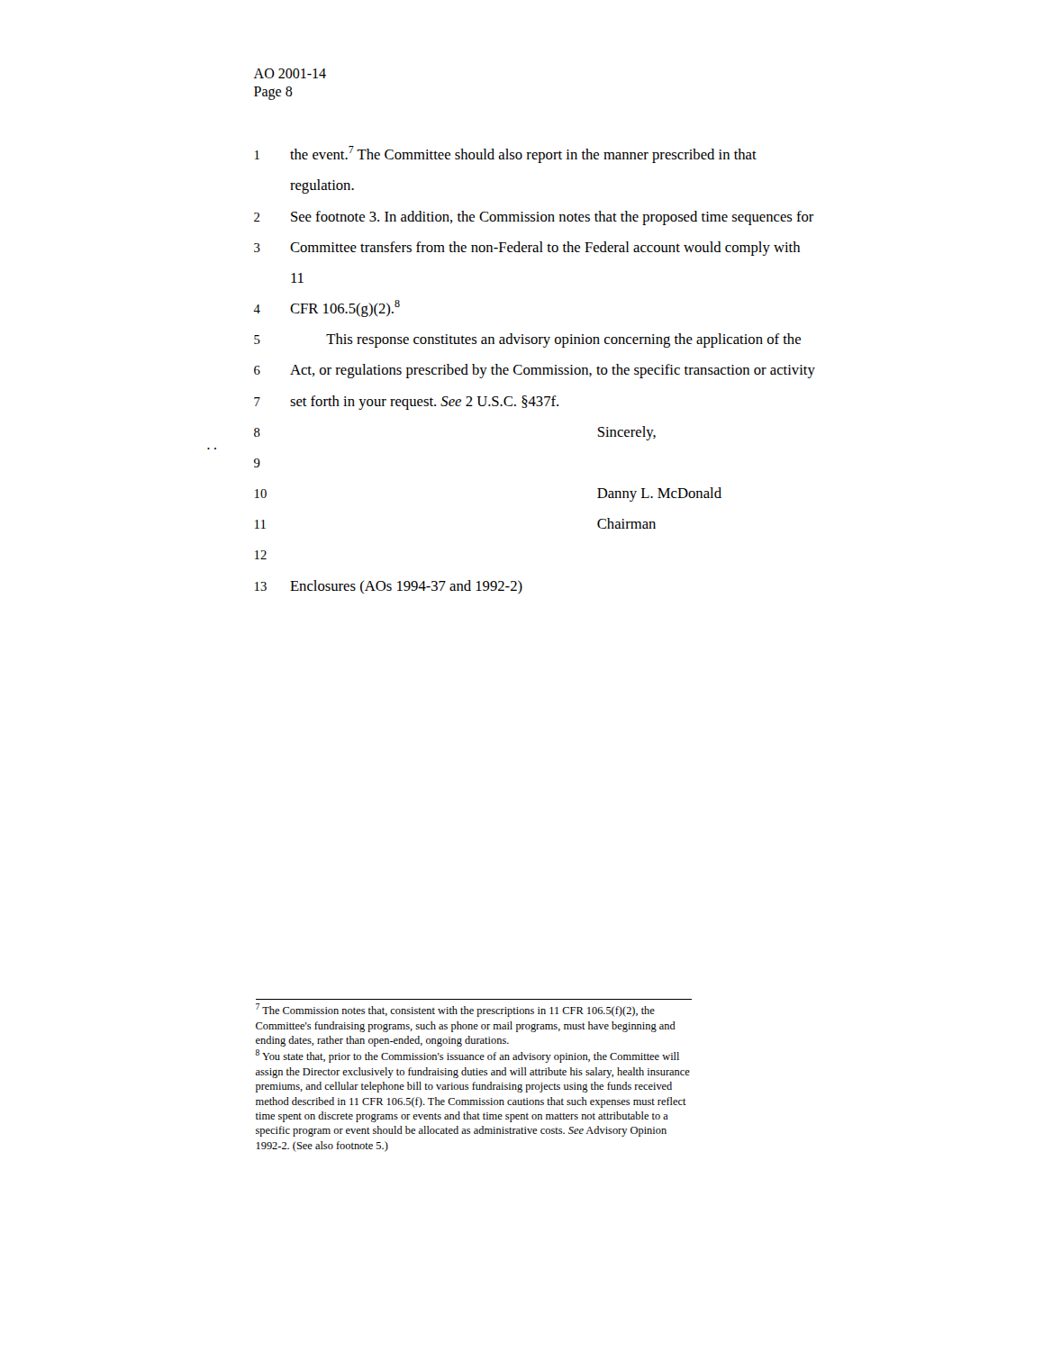AO 2001-14
Page 8
1
the event.7 The Committee should also report in the manner prescribed in that regulation.
2
See footnote 3. In addition, the Commission notes that the proposed time sequences for
3
Committee transfers from the non-Federal to the Federal account would comply with 11
4
CFR 106.5(g)(2).8
5
This response constitutes an advisory opinion concerning the application of the
6
Act, or regulations prescribed by the Commission, to the specific transaction or activity
7
set forth in your request. See 2 U.S.C. §437f.
8
Sincerely,
9
10
Danny L. McDonald
11
Chairman
12
13
Enclosures (AOs 1994-37 and 1992-2)
··
7 The Commission notes that, consistent with the prescriptions in 11 CFR 106.5(f)(2), the Committee's fundraising programs, such as phone or mail programs, must have beginning and ending dates, rather than open-ended, ongoing durations.
8 You state that, prior to the Commission's issuance of an advisory opinion, the Committee will assign the Director exclusively to fundraising duties and will attribute his salary, health insurance premiums, and cellular telephone bill to various fundraising projects using the funds received method described in 11 CFR 106.5(f). The Commission cautions that such expenses must reflect time spent on discrete programs or events and that time spent on matters not attributable to a specific program or event should be allocated as administrative costs. See Advisory Opinion 1992-2. (See also footnote 5.)